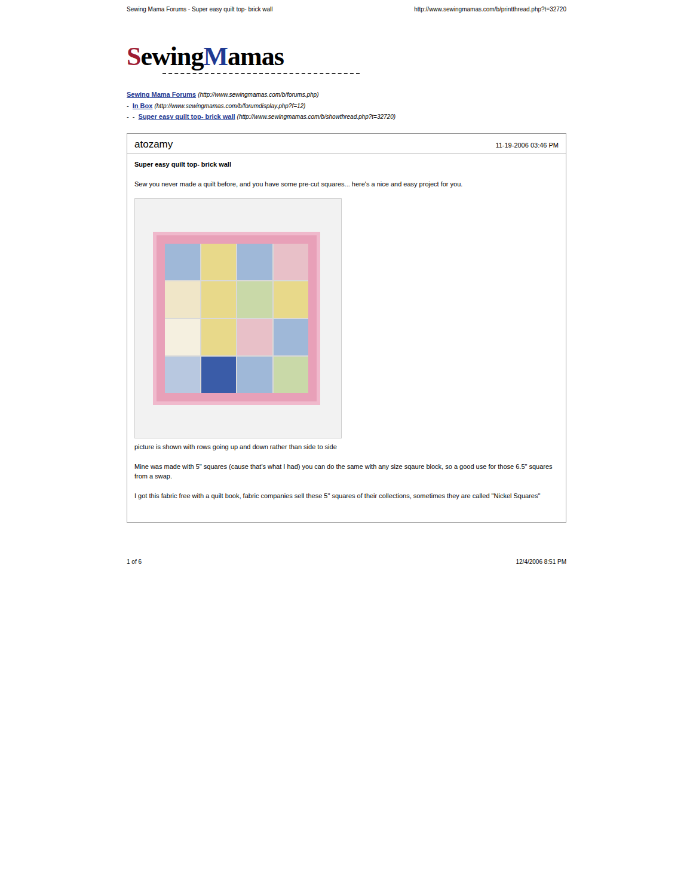Sewing Mama Forums - Super easy quilt top- brick wall http://www.sewingmamas.com/b/printthread.php?t=32720
SewingMamas
Sewing Mama Forums (http://www.sewingmamas.com/b/forums.php)
- In Box (http://www.sewingmamas.com/b/forumdisplay.php?f=12)
- - Super easy quilt top- brick wall (http://www.sewingmamas.com/b/showthread.php?t=32720)
atozamy 11-19-2006 03:46 PM
Super easy quilt top- brick wall
Sew you never made a quilt before, and you have some pre-cut squares... here's a nice and easy project for you.
picture is shown with rows going up and down rather than side to side
Mine was made with 5" squares (cause that's what I had) you can do the same with any size sqaure block, so a good use for those 6.5" squares from a swap.
I got this fabric free with a quilt book, fabric companies sell these 5" squares of their collections, sometimes they are called "Nickel Squares"
1 of 6 12/4/2006 8:51 PM